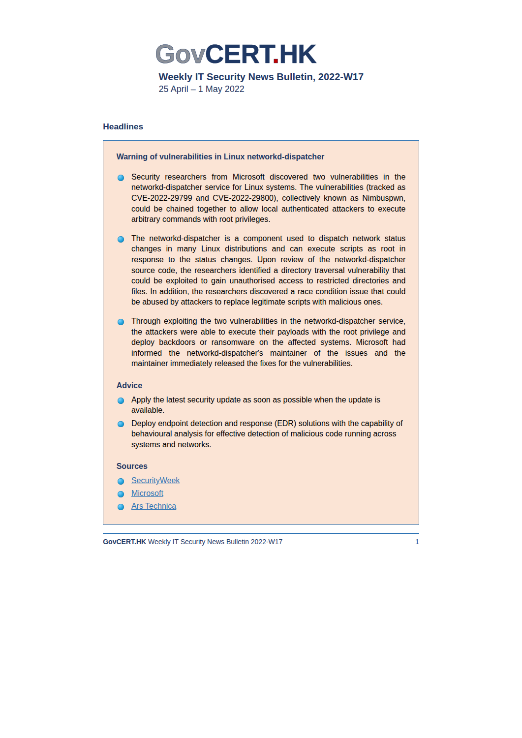Gov CERT. HK
Weekly IT Security News Bulletin, 2022-W17
25 April – 1 May 2022
Headlines
Warning of vulnerabilities in Linux networkd-dispatcher
Security researchers from Microsoft discovered two vulnerabilities in the networkd-dispatcher service for Linux systems. The vulnerabilities (tracked as CVE-2022-29799 and CVE-2022-29800), collectively known as Nimbuspwn, could be chained together to allow local authenticated attackers to execute arbitrary commands with root privileges.
The networkd-dispatcher is a component used to dispatch network status changes in many Linux distributions and can execute scripts as root in response to the status changes. Upon review of the networkd-dispatcher source code, the researchers identified a directory traversal vulnerability that could be exploited to gain unauthorised access to restricted directories and files. In addition, the researchers discovered a race condition issue that could be abused by attackers to replace legitimate scripts with malicious ones.
Through exploiting the two vulnerabilities in the networkd-dispatcher service, the attackers were able to execute their payloads with the root privilege and deploy backdoors or ransomware on the affected systems. Microsoft had informed the networkd-dispatcher's maintainer of the issues and the maintainer immediately released the fixes for the vulnerabilities.
Advice
Apply the latest security update as soon as possible when the update is available.
Deploy endpoint detection and response (EDR) solutions with the capability of behavioural analysis for effective detection of malicious code running across systems and networks.
Sources
SecurityWeek
Microsoft
Ars Technica
GovCERT.HK Weekly IT Security News Bulletin 2022-W17
1